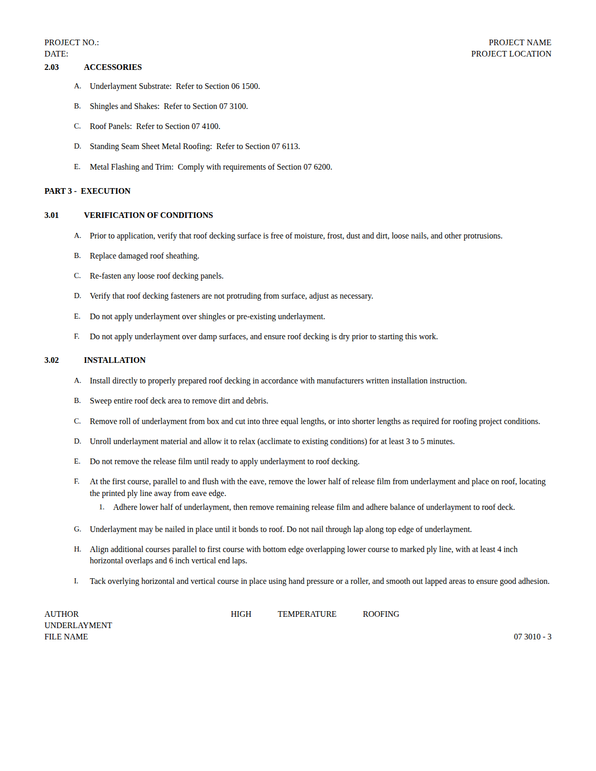Project No.:
Date:
Project Name
Project Location
2.03 Accessories
A. Underlayment Substrate: Refer to Section 06 1500.
B. Shingles and Shakes: Refer to Section 07 3100.
C. Roof Panels: Refer to Section 07 4100.
D. Standing Seam Sheet Metal Roofing: Refer to Section 07 6113.
E. Metal Flashing and Trim: Comply with requirements of Section 07 6200.
Part 3 - Execution
3.01 Verification of Conditions
A. Prior to application, verify that roof decking surface is free of moisture, frost, dust and dirt, loose nails, and other protrusions.
B. Replace damaged roof sheathing.
C. Re-fasten any loose roof decking panels.
D. Verify that roof decking fasteners are not protruding from surface, adjust as necessary.
E. Do not apply underlayment over shingles or pre-existing underlayment.
F. Do not apply underlayment over damp surfaces, and ensure roof decking is dry prior to starting this work.
3.02 Installation
A. Install directly to properly prepared roof decking in accordance with manufacturers written installation instruction.
B. Sweep entire roof deck area to remove dirt and debris.
C. Remove roll of underlayment from box and cut into three equal lengths, or into shorter lengths as required for roofing project conditions.
D. Unroll underlayment material and allow it to relax (acclimate to existing conditions) for at least 3 to 5 minutes.
E. Do not remove the release film until ready to apply underlayment to roof decking.
F. At the first course, parallel to and flush with the eave, remove the lower half of release film from underlayment and place on roof, locating the printed ply line away from eave edge.
1. Adhere lower half of underlayment, then remove remaining release film and adhere balance of underlayment to roof deck.
G. Underlayment may be nailed in place until it bonds to roof. Do not nail through lap along top edge of underlayment.
H. Align additional courses parallel to first course with bottom edge overlapping lower course to marked ply line, with at least 4 inch horizontal overlaps and 6 inch vertical end laps.
I. Tack overlying horizontal and vertical course in place using hand pressure or a roller, and smooth out lapped areas to ensure good adhesion.
Author
High Temperature Roofing
Underlayment
File Name
07 3010 - 3